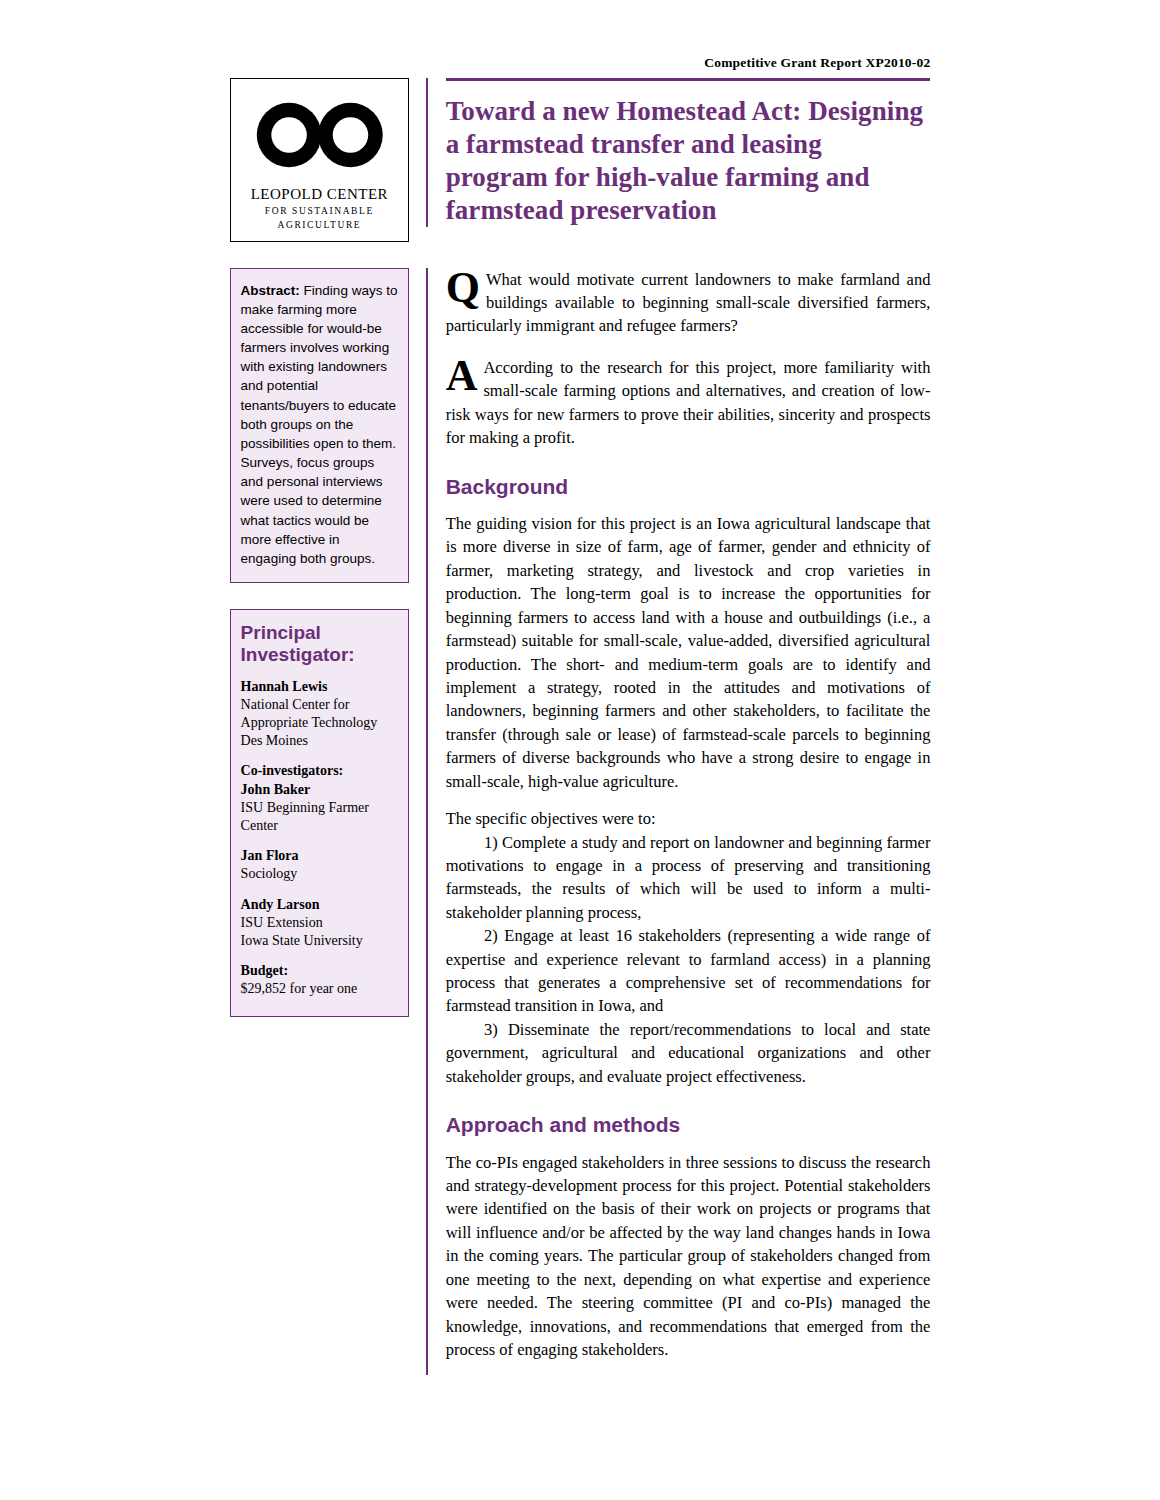Competitive Grant Report XP2010-02
LEOPOLD CENTER
for sustainable agriculture
Toward a new Homestead Act: Designing a farmstead transfer and leasing program for high-value farming and farmstead preservation
Abstract: Finding ways to make farming more accessible for would-be farmers involves working with existing landowners and potential tenants/buyers to educate both groups on the possibilities open to them. Surveys, focus groups and personal interviews were used to determine what tactics would be more effective in engaging both groups.
Principal Investigator:
Hannah Lewis
National Center for Appropriate Technology
Des Moines
Co-investigators:
John Baker
ISU Beginning Farmer Center
Jan Flora
Sociology
Andy Larson
ISU Extension
Iowa State University
Budget:
$29,852 for year one
QWhat would motivate current landowners to make farmland and buildings available to beginning small-scale diversified farmers, particularly immigrant and refugee farmers?
AAccording to the research for this project, more familiarity with small-scale farming options and alternatives, and creation of low-risk ways for new farmers to prove their abilities, sincerity and prospects for making a profit.
Background
The guiding vision for this project is an Iowa agricultural landscape that is more diverse in size of farm, age of farmer, gender and ethnicity of farmer, marketing strategy, and livestock and crop varieties in production. The long-term goal is to increase the opportunities for beginning farmers to access land with a house and outbuildings (i.e., a farmstead) suitable for small-scale, value-added, diversified agricultural production. The short- and medium-term goals are to identify and implement a strategy, rooted in the attitudes and motivations of landowners, beginning farmers and other stakeholders, to facilitate the transfer (through sale or lease) of farmstead-scale parcels to beginning farmers of diverse backgrounds who have a strong desire to engage in small-scale, high-value agriculture.
The specific objectives were to:
1) Complete a study and report on landowner and beginning farmer motivations to engage in a process of preserving and transitioning farmsteads, the results of which will be used to inform a multi-stakeholder planning process,
2) Engage at least 16 stakeholders (representing a wide range of expertise and experience relevant to farmland access) in a planning process that generates a comprehensive set of recommendations for farmstead transition in Iowa, and
3) Disseminate the report/recommendations to local and state government, agricultural and educational organizations and other stakeholder groups, and evaluate project effectiveness.
Approach and methods
The co-PIs engaged stakeholders in three sessions to discuss the research and strategy-development process for this project. Potential stakeholders were identified on the basis of their work on projects or programs that will influence and/or be affected by the way land changes hands in Iowa in the coming years. The particular group of stakeholders changed from one meeting to the next, depending on what expertise and experience were needed. The steering committee (PI and co-PIs) managed the knowledge, innovations, and recommendations that emerged from the process of engaging stakeholders.